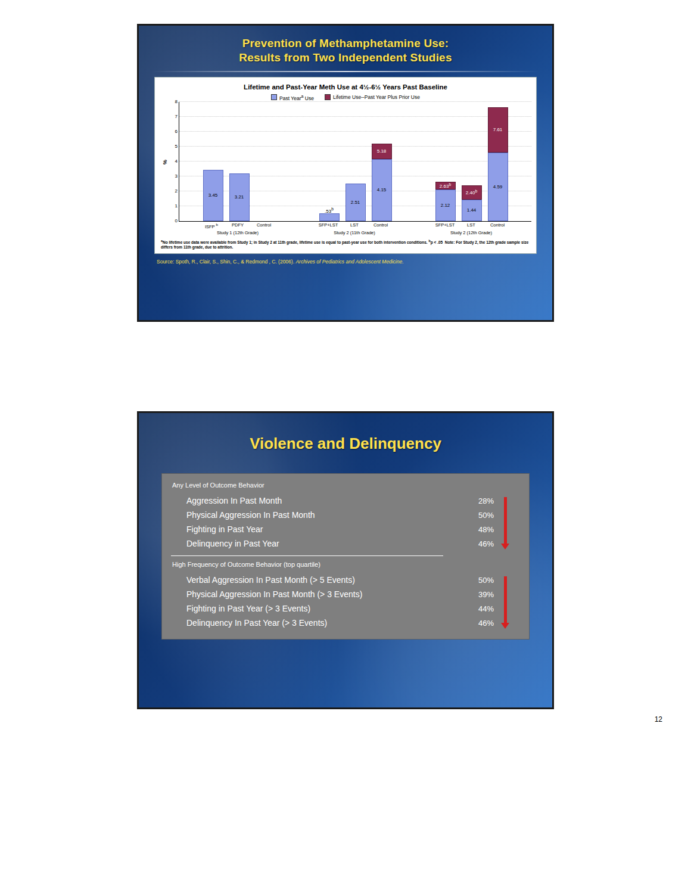Prevention of Methamphetamine Use:
Results from Two Independent Studies
Lifetime and Past-Year Meth Use at 4½-6½ Years Past Baseline
Past Yeara Use
Lifetime Use--Past Year Plus Prior Use
%
8 7 6 5 4 3 2 1 0
3.45
3.21
.53b
2.51
5.18
4.15
2.63b
2.12
2.40b
1.44
7.61
4.59
ISFP b
PDFY
Control
SFP+LST
LST
Control
SFP+LST
LST
Control
Study 1 (12th Grade)
Study 2 (11th Grade)
Study 2 (12th Grade)
aNo lifetime use data were available from Study 1; in Study 2 at 11th grade, lifetime use is equal to past-year use for both intervention conditions. bp < .05 Note: For Study 2, the 12th grade sample size differs from 11th grade, due to attrition.
Source: Spoth, R., Clair, S., Shin, C., & Redmond , C. (2006). Archives of Pediatrics and Adolescent Medicine.
Violence and Delinquency
Any Level of Outcome Behavior
Aggression In Past Month
28%
Physical Aggression In Past Month
50%
Fighting in Past Year
48%
Delinquency in Past Year
46%
High Frequency of Outcome Behavior (top quartile)
Verbal Aggression In Past Month (> 5 Events)
50%
Physical Aggression In Past Month (> 3 Events)
39%
Fighting in Past Year (> 3 Events)
44%
Delinquency In Past Year (> 3 Events)
46%
12